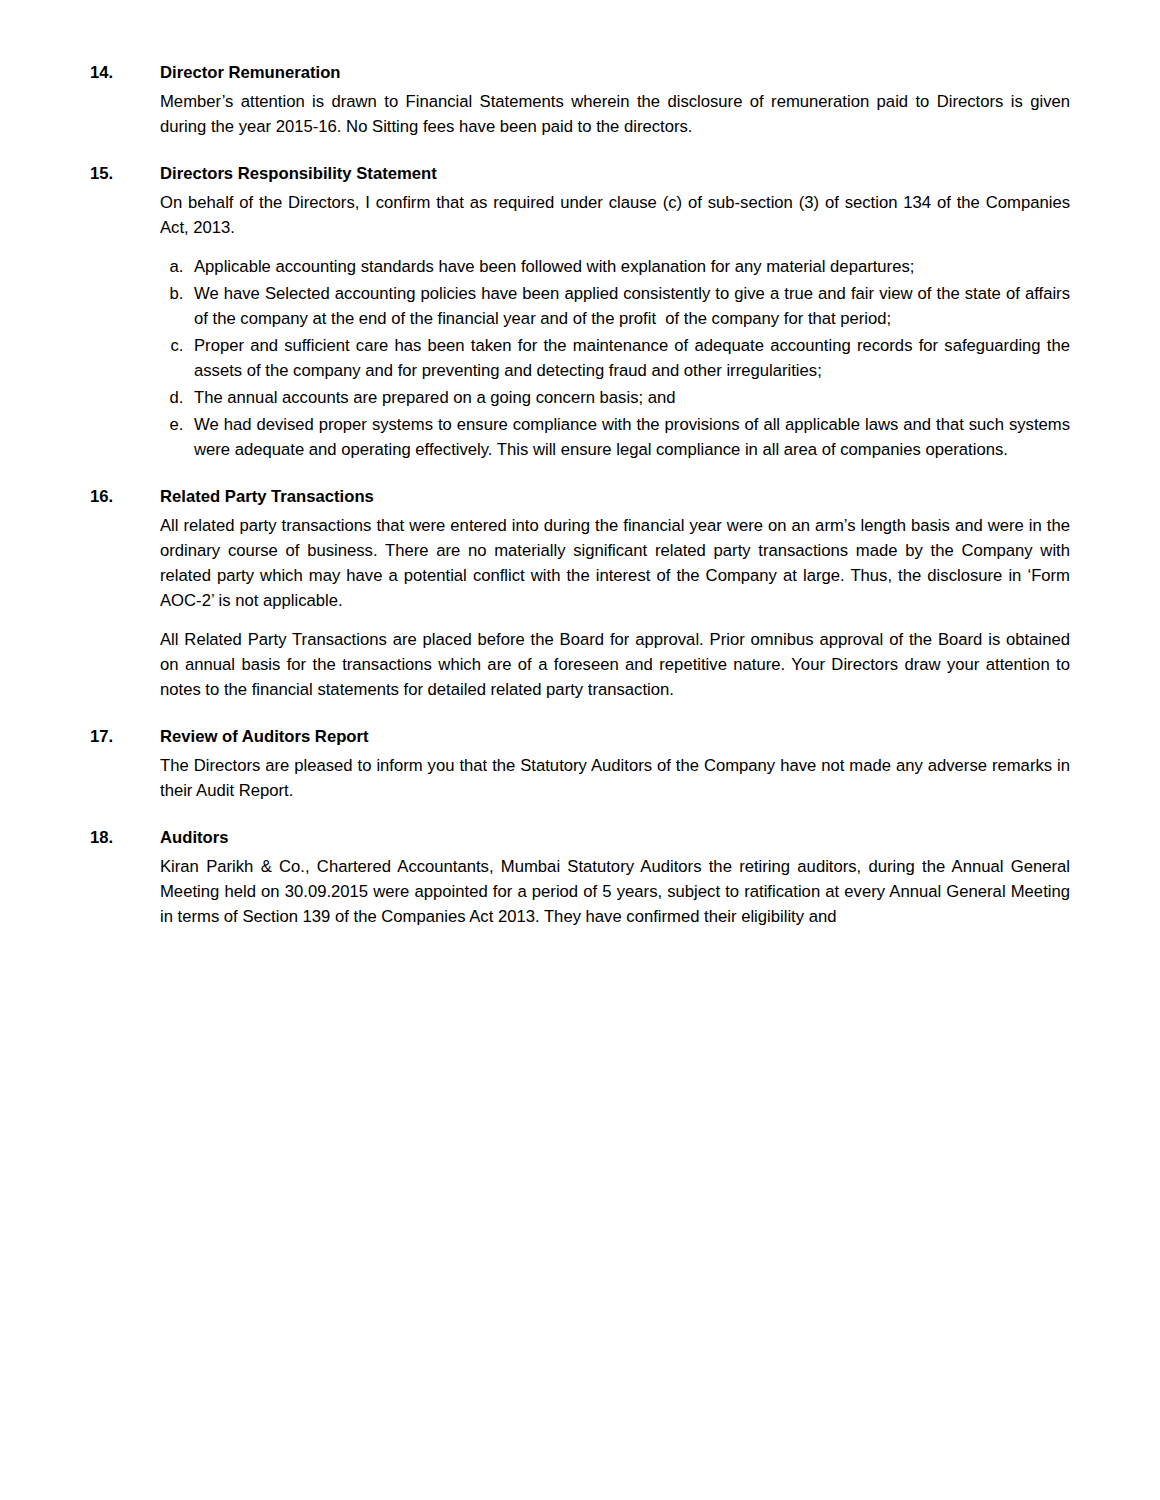14. Director Remuneration
Member’s attention is drawn to Financial Statements wherein the disclosure of remuneration paid to Directors is given during the year 2015-16. No Sitting fees have been paid to the directors.
15. Directors Responsibility Statement
On behalf of the Directors, I confirm that as required under clause (c) of sub-section (3) of section 134 of the Companies Act, 2013.
Applicable accounting standards have been followed with explanation for any material departures;
We have Selected accounting policies have been applied consistently to give a true and fair view of the state of affairs of the company at the end of the financial year and of the profit of the company for that period;
Proper and sufficient care has been taken for the maintenance of adequate accounting records for safeguarding the assets of the company and for preventing and detecting fraud and other irregularities;
The annual accounts are prepared on a going concern basis; and
We had devised proper systems to ensure compliance with the provisions of all applicable laws and that such systems were adequate and operating effectively. This will ensure legal compliance in all area of companies operations.
16. Related Party Transactions
All related party transactions that were entered into during the financial year were on an arm’s length basis and were in the ordinary course of business. There are no materially significant related party transactions made by the Company with related party which may have a potential conflict with the interest of the Company at large. Thus, the disclosure in ‘Form AOC-2’ is not applicable.
All Related Party Transactions are placed before the Board for approval. Prior omnibus approval of the Board is obtained on annual basis for the transactions which are of a foreseen and repetitive nature. Your Directors draw your attention to notes to the financial statements for detailed related party transaction.
17. Review of Auditors Report
The Directors are pleased to inform you that the Statutory Auditors of the Company have not made any adverse remarks in their Audit Report.
18. Auditors
Kiran Parikh & Co., Chartered Accountants, Mumbai Statutory Auditors the retiring auditors, during the Annual General Meeting held on 30.09.2015 were appointed for a period of 5 years, subject to ratification at every Annual General Meeting in terms of Section 139 of the Companies Act 2013. They have confirmed their eligibility and